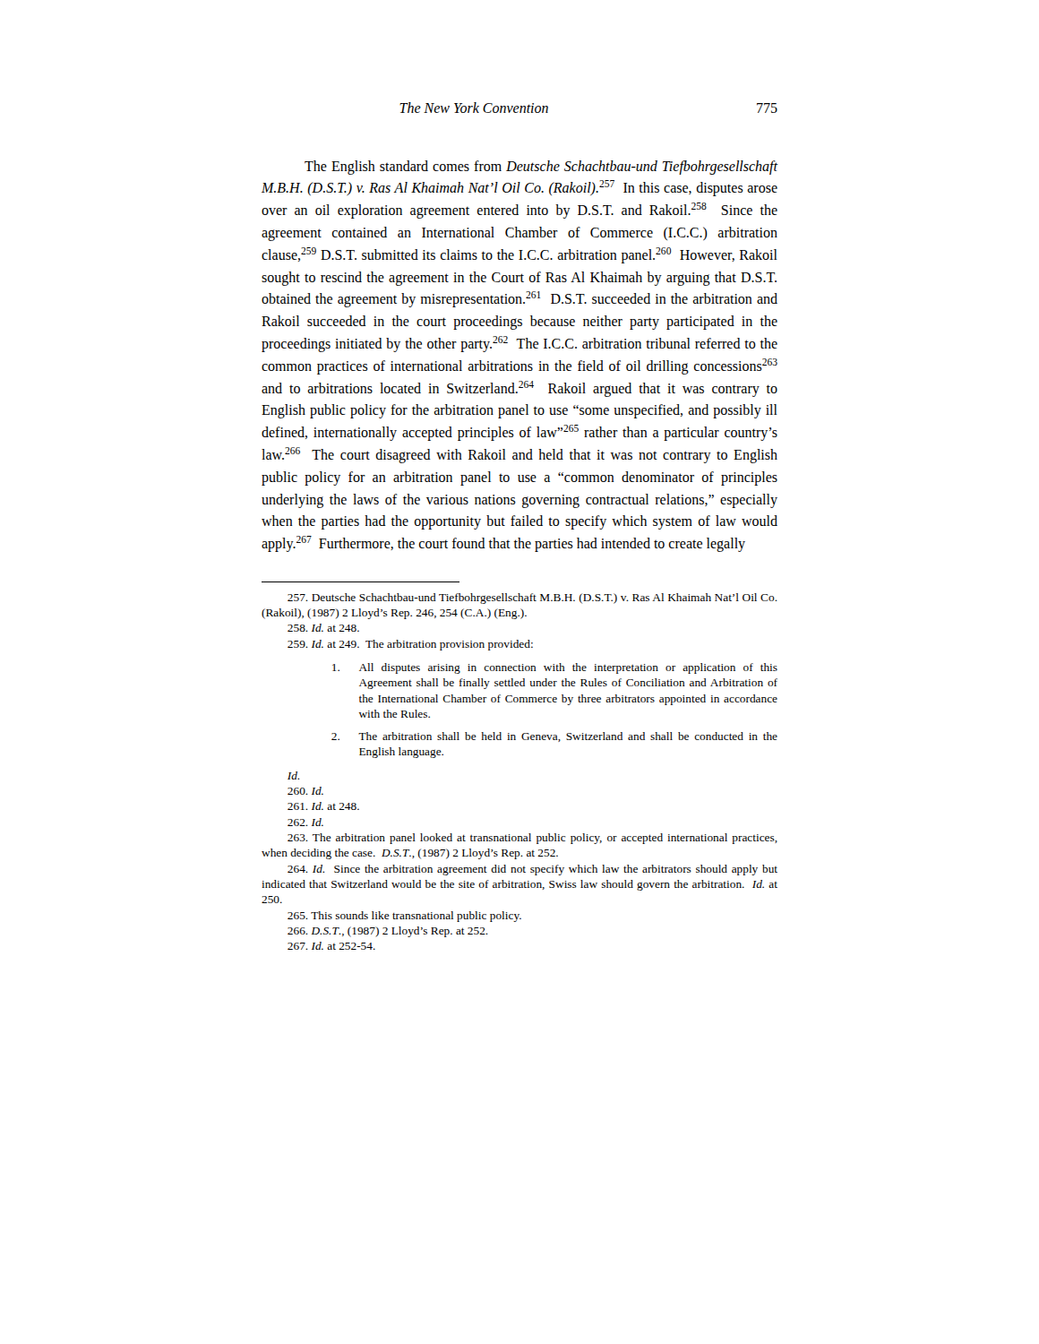The New York Convention 775
The English standard comes from Deutsche Schachtbau-und Tiefbohrgesellschaft M.B.H. (D.S.T.) v. Ras Al Khaimah Nat’l Oil Co. (Rakoil).257 In this case, disputes arose over an oil exploration agreement entered into by D.S.T. and Rakoil.258 Since the agreement contained an International Chamber of Commerce (I.C.C.) arbitration clause,259 D.S.T. submitted its claims to the I.C.C. arbitration panel.260 However, Rakoil sought to rescind the agreement in the Court of Ras Al Khaimah by arguing that D.S.T. obtained the agreement by misrepresentation.261 D.S.T. succeeded in the arbitration and Rakoil succeeded in the court proceedings because neither party participated in the proceedings initiated by the other party.262 The I.C.C. arbitration tribunal referred to the common practices of international arbitrations in the field of oil drilling concessions263 and to arbitrations located in Switzerland.264 Rakoil argued that it was contrary to English public policy for the arbitration panel to use “some unspecified, and possibly ill defined, internationally accepted principles of law”265 rather than a particular country’s law.266 The court disagreed with Rakoil and held that it was not contrary to English public policy for an arbitration panel to use a “common denominator of principles underlying the laws of the various nations governing contractual relations,” especially when the parties had the opportunity but failed to specify which system of law would apply.267 Furthermore, the court found that the parties had intended to create legally
257. Deutsche Schachtbau-und Tiefbohrgesellschaft M.B.H. (D.S.T.) v. Ras Al Khaimah Nat’l Oil Co. (Rakoil), (1987) 2 Lloyd’s Rep. 246, 254 (C.A.) (Eng.).
258. Id. at 248.
259. Id. at 249. The arbitration provision provided:
All disputes arising in connection with the interpretation or application of this Agreement shall be finally settled under the Rules of Conciliation and Arbitration of the International Chamber of Commerce by three arbitrators appointed in accordance with the Rules.
The arbitration shall be held in Geneva, Switzerland and shall be conducted in the English language.
Id.
260. Id.
261. Id. at 248.
262. Id.
263. The arbitration panel looked at transnational public policy, or accepted international practices, when deciding the case. D.S.T., (1987) 2 Lloyd’s Rep. at 252.
264. Id. Since the arbitration agreement did not specify which law the arbitrators should apply but indicated that Switzerland would be the site of arbitration, Swiss law should govern the arbitration. Id. at 250.
265. This sounds like transnational public policy.
266. D.S.T., (1987) 2 Lloyd’s Rep. at 252.
267. Id. at 252-54.